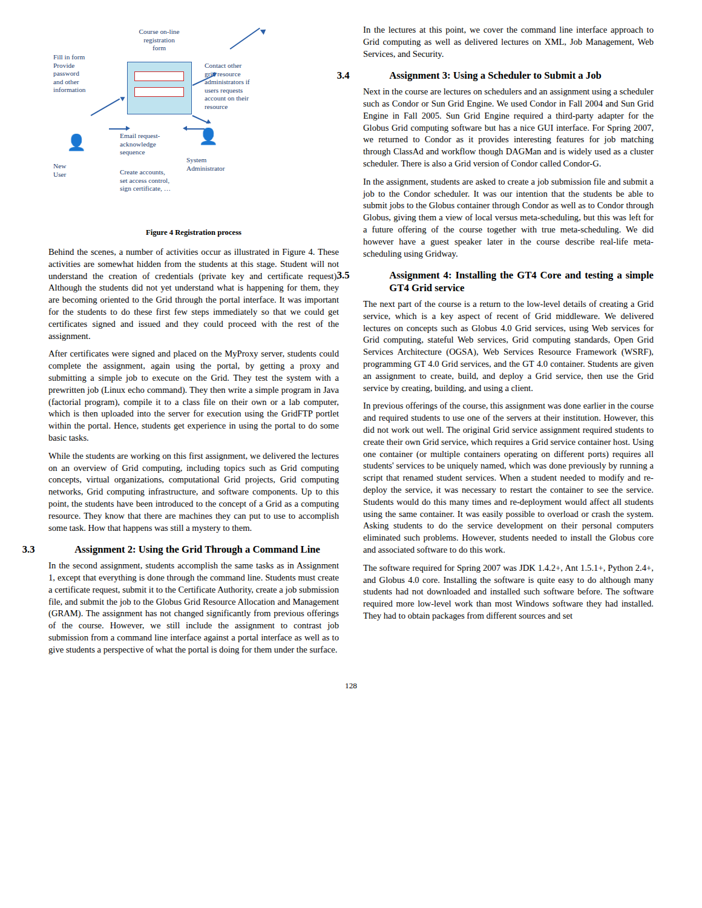Course on-line
registration
form
Fill in form
Provide
password
and other
information
Contact other
grid resource
administrators if
users requests
account on their
resource
Email request-
acknowledge
sequence
New
User
System
Administrator
Create accounts,
set access control,
sign certificate, …
👤
👤
Figure 4 Registration process
Behind the scenes, a number of activities occur as illustrated in Figure 4. These activities are somewhat hidden from the students at this stage. Student will not understand the creation of credentials (private key and certificate request). Although the students did not yet understand what is happening for them, they are becoming oriented to the Grid through the portal interface. It was important for the students to do these first few steps immediately so that we could get certificates signed and issued and they could proceed with the rest of the assignment.
After certificates were signed and placed on the MyProxy server, students could complete the assignment, again using the portal, by getting a proxy and submitting a simple job to execute on the Grid. They test the system with a prewritten job (Linux echo command). They then write a simple program in Java (factorial program), compile it to a class file on their own or a lab computer, which is then uploaded into the server for execution using the GridFTP portlet within the portal. Hence, students get experience in using the portal to do some basic tasks.
While the students are working on this first assignment, we delivered the lectures on an overview of Grid computing, including topics such as Grid computing concepts, virtual organizations, computational Grid projects, Grid computing networks, Grid computing infrastructure, and software components. Up to this point, the students have been introduced to the concept of a Grid as a computing resource. They know that there are machines they can put to use to accomplish some task. How that happens was still a mystery to them.
3.3 Assignment 2: Using the Grid Through a Command Line
In the second assignment, students accomplish the same tasks as in Assignment 1, except that everything is done through the command line. Students must create a certificate request, submit it to the Certificate Authority, create a job submission file, and submit the job to the Globus Grid Resource Allocation and Management (GRAM). The assignment has not changed significantly from previous offerings of the course. However, we still include the assignment to contrast job submission from a command line interface against a portal interface as well as to give students a perspective of what the portal is doing for them under the surface.
In the lectures at this point, we cover the command line interface approach to Grid computing as well as delivered lectures on XML, Job Management, Web Services, and Security.
3.4 Assignment 3: Using a Scheduler to Submit a Job
Next in the course are lectures on schedulers and an assignment using a scheduler such as Condor or Sun Grid Engine. We used Condor in Fall 2004 and Sun Grid Engine in Fall 2005. Sun Grid Engine required a third-party adapter for the Globus Grid computing software but has a nice GUI interface. For Spring 2007, we returned to Condor as it provides interesting features for job matching through ClassAd and workflow though DAGMan and is widely used as a cluster scheduler. There is also a Grid version of Condor called Condor-G.
In the assignment, students are asked to create a job submission file and submit a job to the Condor scheduler. It was our intention that the students be able to submit jobs to the Globus container through Condor as well as to Condor through Globus, giving them a view of local versus meta-scheduling, but this was left for a future offering of the course together with true meta-scheduling. We did however have a guest speaker later in the course describe real-life meta-scheduling using Gridway.
3.5 Assignment 4: Installing the GT4 Core and testing a simple GT4 Grid service
The next part of the course is a return to the low-level details of creating a Grid service, which is a key aspect of recent of Grid middleware. We delivered lectures on concepts such as Globus 4.0 Grid services, using Web services for Grid computing, stateful Web services, Grid computing standards, Open Grid Services Architecture (OGSA), Web Services Resource Framework (WSRF), programming GT 4.0 Grid services, and the GT 4.0 container. Students are given an assignment to create, build, and deploy a Grid service, then use the Grid service by creating, building, and using a client.
In previous offerings of the course, this assignment was done earlier in the course and required students to use one of the servers at their institution. However, this did not work out well. The original Grid service assignment required students to create their own Grid service, which requires a Grid service container host. Using one container (or multiple containers operating on different ports) requires all students' services to be uniquely named, which was done previously by running a script that renamed student services. When a student needed to modify and re-deploy the service, it was necessary to restart the container to see the service. Students would do this many times and re-deployment would affect all students using the same container. It was easily possible to overload or crash the system. Asking students to do the service development on their personal computers eliminated such problems. However, students needed to install the Globus core and associated software to do this work.
The software required for Spring 2007 was JDK 1.4.2+, Ant 1.5.1+, Python 2.4+, and Globus 4.0 core. Installing the software is quite easy to do although many students had not downloaded and installed such software before. The software required more low-level work than most Windows software they had installed. They had to obtain packages from different sources and set
128